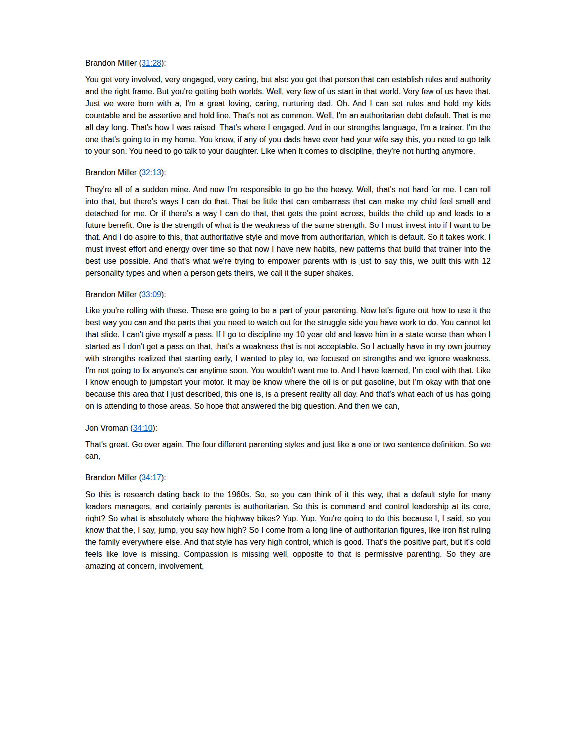Brandon Miller (31:28):
You get very involved, very engaged, very caring, but also you get that person that can establish rules and authority and the right frame. But you're getting both worlds. Well, very few of us start in that world. Very few of us have that. Just we were born with a, I'm a great loving, caring, nurturing dad. Oh. And I can set rules and hold my kids countable and be assertive and hold line. That's not as common. Well, I'm an authoritarian debt default. That is me all day long. That's how I was raised. That's where I engaged. And in our strengths language, I'm a trainer. I'm the one that's going to in my home. You know, if any of you dads have ever had your wife say this, you need to go talk to your son. You need to go talk to your daughter. Like when it comes to discipline, they're not hurting anymore.
Brandon Miller (32:13):
They're all of a sudden mine. And now I'm responsible to go be the heavy. Well, that's not hard for me. I can roll into that, but there's ways I can do that. That be little that can embarrass that can make my child feel small and detached for me. Or if there's a way I can do that, that gets the point across, builds the child up and leads to a future benefit. One is the strength of what is the weakness of the same strength. So I must invest into if I want to be that. And I do aspire to this, that authoritative style and move from authoritarian, which is default. So it takes work. I must invest effort and energy over time so that now I have new habits, new patterns that build that trainer into the best use possible. And that's what we're trying to empower parents with is just to say this, we built this with 12 personality types and when a person gets theirs, we call it the super shakes.
Brandon Miller (33:09):
Like you're rolling with these. These are going to be a part of your parenting. Now let's figure out how to use it the best way you can and the parts that you need to watch out for the struggle side you have work to do. You cannot let that slide. I can't give myself a pass. If I go to discipline my 10 year old and leave him in a state worse than when I started as I don't get a pass on that, that's a weakness that is not acceptable. So I actually have in my own journey with strengths realized that starting early, I wanted to play to, we focused on strengths and we ignore weakness. I'm not going to fix anyone's car anytime soon. You wouldn't want me to. And I have learned, I'm cool with that. Like I know enough to jumpstart your motor. It may be know where the oil is or put gasoline, but I'm okay with that one because this area that I just described, this one is, is a present reality all day. And that's what each of us has going on is attending to those areas. So hope that answered the big question. And then we can,
Jon Vroman (34:10):
That's great. Go over again. The four different parenting styles and just like a one or two sentence definition. So we can,
Brandon Miller (34:17):
So this is research dating back to the 1960s. So, so you can think of it this way, that a default style for many leaders managers, and certainly parents is authoritarian. So this is command and control leadership at its core, right? So what is absolutely where the highway bikes? Yup. Yup. You're going to do this because I, I said, so you know that the, I say, jump, you say how high? So I come from a long line of authoritarian figures, like iron fist ruling the family everywhere else. And that style has very high control, which is good. That's the positive part, but it's cold feels like love is missing. Compassion is missing well, opposite to that is permissive parenting. So they are amazing at concern, involvement,